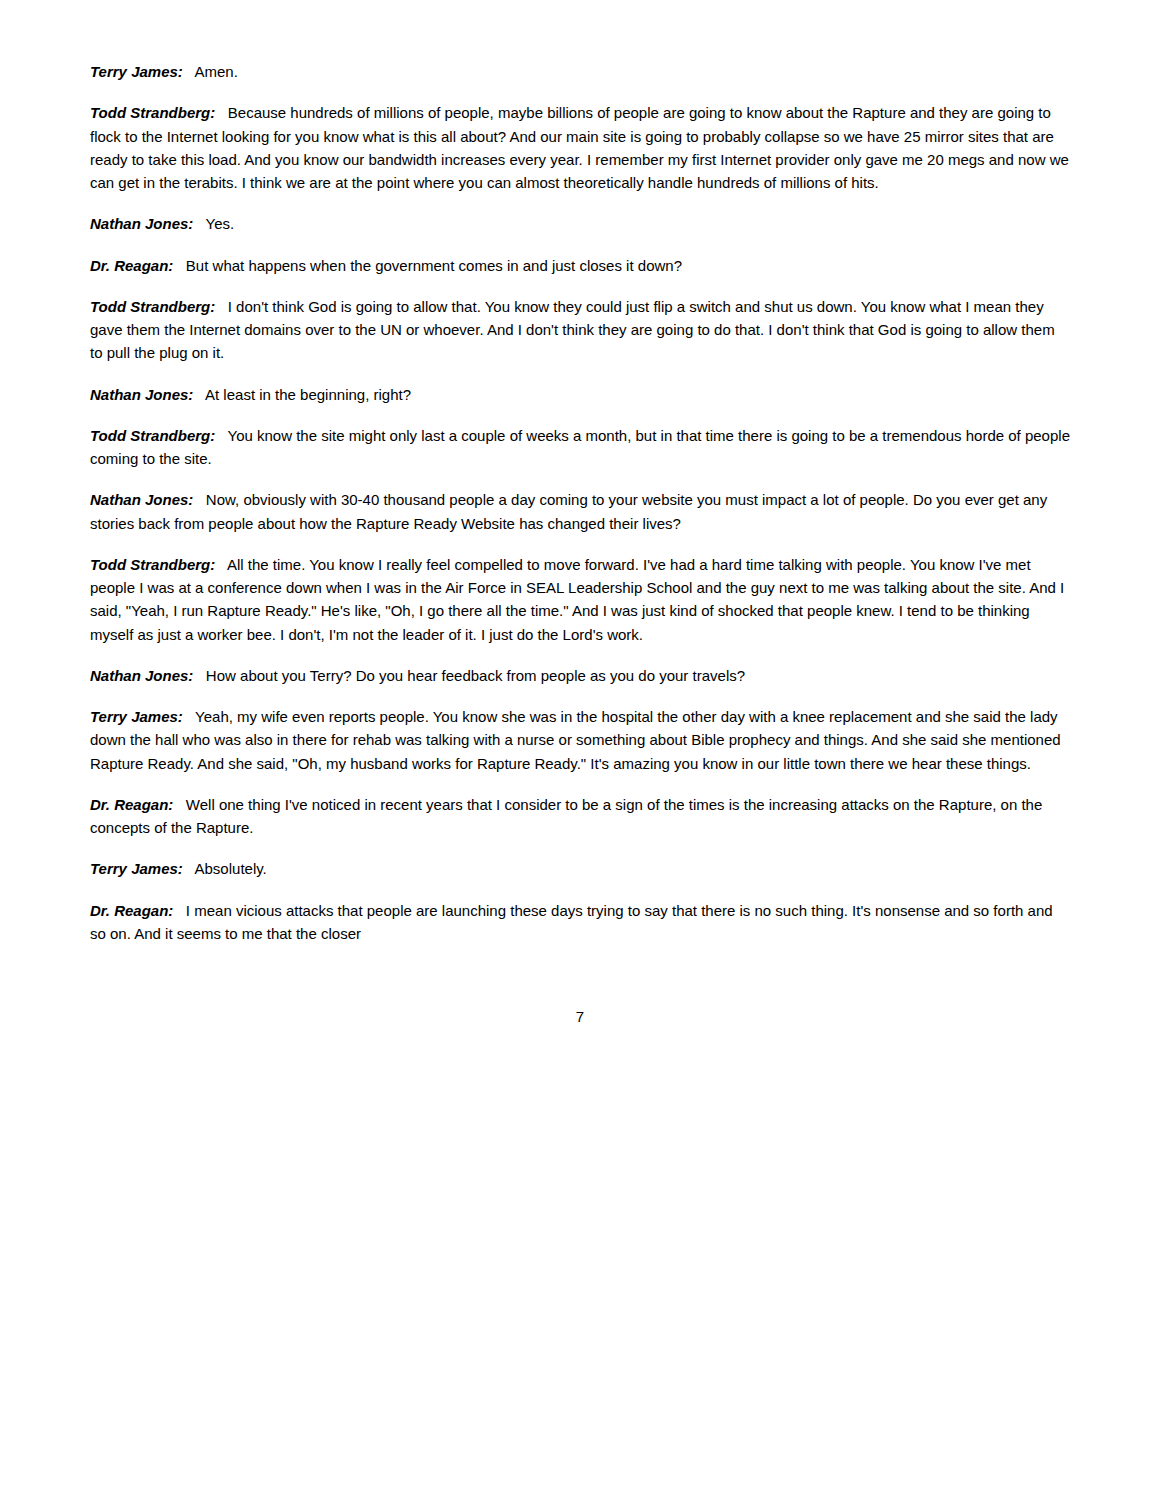Terry James: Amen.
Todd Strandberg: Because hundreds of millions of people, maybe billions of people are going to know about the Rapture and they are going to flock to the Internet looking for you know what is this all about? And our main site is going to probably collapse so we have 25 mirror sites that are ready to take this load. And you know our bandwidth increases every year. I remember my first Internet provider only gave me 20 megs and now we can get in the terabits. I think we are at the point where you can almost theoretically handle hundreds of millions of hits.
Nathan Jones: Yes.
Dr. Reagan: But what happens when the government comes in and just closes it down?
Todd Strandberg: I don't think God is going to allow that. You know they could just flip a switch and shut us down. You know what I mean they gave them the Internet domains over to the UN or whoever. And I don't think they are going to do that. I don't think that God is going to allow them to pull the plug on it.
Nathan Jones: At least in the beginning, right?
Todd Strandberg: You know the site might only last a couple of weeks a month, but in that time there is going to be a tremendous horde of people coming to the site.
Nathan Jones: Now, obviously with 30-40 thousand people a day coming to your website you must impact a lot of people. Do you ever get any stories back from people about how the Rapture Ready Website has changed their lives?
Todd Strandberg: All the time. You know I really feel compelled to move forward. I've had a hard time talking with people. You know I've met people I was at a conference down when I was in the Air Force in SEAL Leadership School and the guy next to me was talking about the site. And I said, "Yeah, I run Rapture Ready." He's like, "Oh, I go there all the time." And I was just kind of shocked that people knew. I tend to be thinking myself as just a worker bee. I don't, I'm not the leader of it. I just do the Lord's work.
Nathan Jones: How about you Terry? Do you hear feedback from people as you do your travels?
Terry James: Yeah, my wife even reports people. You know she was in the hospital the other day with a knee replacement and she said the lady down the hall who was also in there for rehab was talking with a nurse or something about Bible prophecy and things. And she said she mentioned Rapture Ready. And she said, "Oh, my husband works for Rapture Ready." It's amazing you know in our little town there we hear these things.
Dr. Reagan: Well one thing I've noticed in recent years that I consider to be a sign of the times is the increasing attacks on the Rapture, on the concepts of the Rapture.
Terry James: Absolutely.
Dr. Reagan: I mean vicious attacks that people are launching these days trying to say that there is no such thing. It's nonsense and so forth and so on. And it seems to me that the closer
7